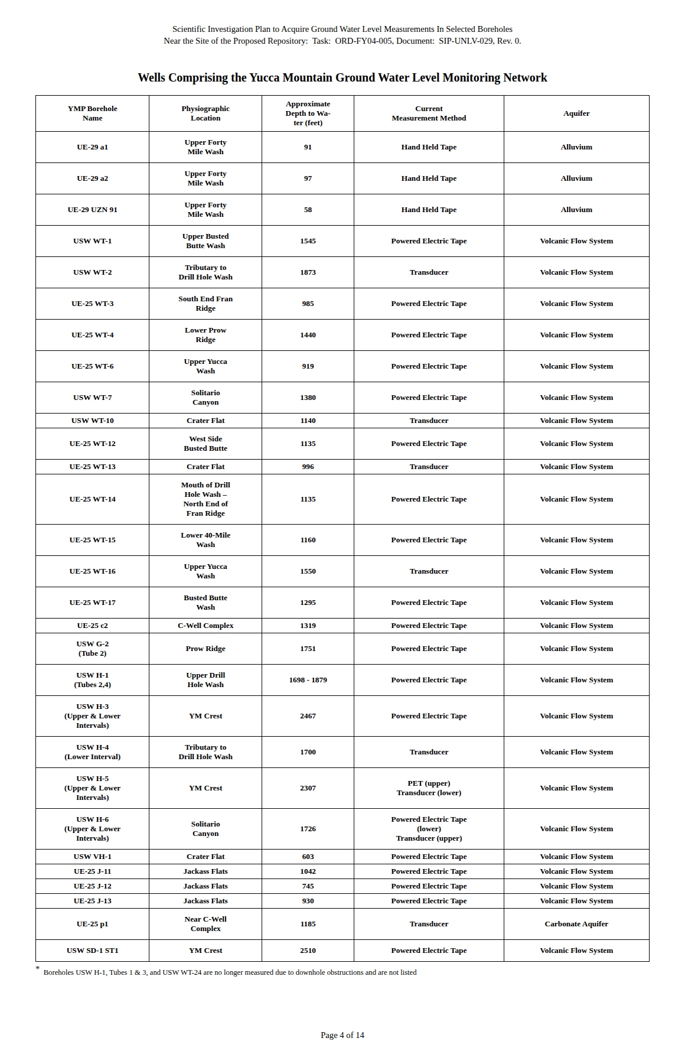Scientific Investigation Plan to Acquire Ground Water Level Measurements In Selected Boreholes
Near the Site of the Proposed Repository: Task: ORD-FY04-005, Document: SIP-UNLV-029, Rev. 0.
Wells Comprising the Yucca Mountain Ground Water Level Monitoring Network
| YMP Borehole Name | Physiographic Location | Approximate Depth to Wa- ter (feet) | Current Measurement Method | Aquifer |
| --- | --- | --- | --- | --- |
| UE-29 a1 | Upper Forty Mile Wash | 91 | Hand Held Tape | Alluvium |
| UE-29 a2 | Upper Forty Mile Wash | 97 | Hand Held Tape | Alluvium |
| UE-29 UZN 91 | Upper Forty Mile Wash | 58 | Hand Held Tape | Alluvium |
| USW WT-1 | Upper Busted Butte Wash | 1545 | Powered Electric Tape | Volcanic Flow System |
| USW WT-2 | Tributary to Drill Hole Wash | 1873 | Transducer | Volcanic Flow System |
| UE-25 WT-3 | South End Fran Ridge | 985 | Powered Electric Tape | Volcanic Flow System |
| UE-25 WT-4 | Lower Prow Ridge | 1440 | Powered Electric Tape | Volcanic Flow System |
| UE-25 WT-6 | Upper Yucca Wash | 919 | Powered Electric Tape | Volcanic Flow System |
| USW WT-7 | Solitario Canyon | 1380 | Powered Electric Tape | Volcanic Flow System |
| USW WT-10 | Crater Flat | 1140 | Transducer | Volcanic Flow System |
| UE-25 WT-12 | West Side Busted Butte | 1135 | Powered Electric Tape | Volcanic Flow System |
| UE-25 WT-13 | Crater Flat | 996 | Transducer | Volcanic Flow System |
| UE-25 WT-14 | Mouth of Drill Hole Wash – North End of Fran Ridge | 1135 | Powered Electric Tape | Volcanic Flow System |
| UE-25 WT-15 | Lower 40-Mile Wash | 1160 | Powered Electric Tape | Volcanic Flow System |
| UE-25 WT-16 | Upper Yucca Wash | 1550 | Transducer | Volcanic Flow System |
| UE-25 WT-17 | Busted Butte Wash | 1295 | Powered Electric Tape | Volcanic Flow System |
| UE-25 c2 | C-Well Complex | 1319 | Powered Electric Tape | Volcanic Flow System |
| USW G-2 (Tube 2) | Prow Ridge | 1751 | Powered Electric Tape | Volcanic Flow System |
| USW H-1 (Tubes 2,4) | Upper Drill Hole Wash | 1698 - 1879 | Powered Electric Tape | Volcanic Flow System |
| USW H-3 (Upper & Lower Intervals) | YM Crest | 2467 | Powered Electric Tape | Volcanic Flow System |
| USW H-4 (Lower Interval) | Tributary to Drill Hole Wash | 1700 | Transducer | Volcanic Flow System |
| USW H-5 (Upper & Lower Intervals) | YM Crest | 2307 | PET (upper) Transducer (lower) | Volcanic Flow System |
| USW H-6 (Upper & Lower Intervals) | Solitario Canyon | 1726 | Powered Electric Tape (lower) Transducer (upper) | Volcanic Flow System |
| USW VH-1 | Crater Flat | 603 | Powered Electric Tape | Volcanic Flow System |
| UE-25 J-11 | Jackass Flats | 1042 | Powered Electric Tape | Volcanic Flow System |
| UE-25 J-12 | Jackass Flats | 745 | Powered Electric Tape | Volcanic Flow System |
| UE-25 J-13 | Jackass Flats | 930 | Powered Electric Tape | Volcanic Flow System |
| UE-25 p1 | Near C-Well Complex | 1185 | Transducer | Carbonate Aquifer |
| USW SD-1 ST1 | YM Crest | 2510 | Powered Electric Tape | Volcanic Flow System |
* Boreholes USW H-1, Tubes 1 & 3, and USW WT-24 are no longer measured due to downhole obstructions and are not listed
Page 4 of 14